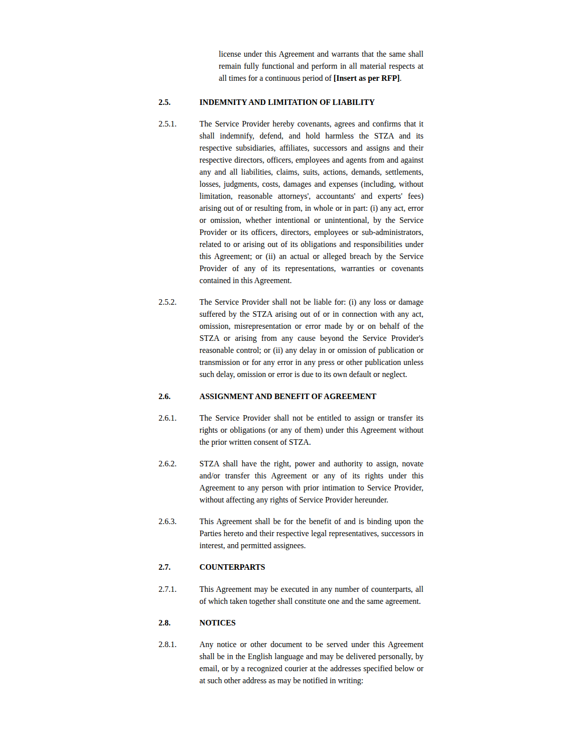license under this Agreement and warrants that the same shall remain fully functional and perform in all material respects at all times for a continuous period of [Insert as per RFP].
2.5. Indemnity and Limitation of Liability
2.5.1. The Service Provider hereby covenants, agrees and confirms that it shall indemnify, defend, and hold harmless the STZA and its respective subsidiaries, affiliates, successors and assigns and their respective directors, officers, employees and agents from and against any and all liabilities, claims, suits, actions, demands, settlements, losses, judgments, costs, damages and expenses (including, without limitation, reasonable attorneys', accountants' and experts' fees) arising out of or resulting from, in whole or in part: (i) any act, error or omission, whether intentional or unintentional, by the Service Provider or its officers, directors, employees or sub-administrators, related to or arising out of its obligations and responsibilities under this Agreement; or (ii) an actual or alleged breach by the Service Provider of any of its representations, warranties or covenants contained in this Agreement.
2.5.2. The Service Provider shall not be liable for: (i) any loss or damage suffered by the STZA arising out of or in connection with any act, omission, misrepresentation or error made by or on behalf of the STZA or arising from any cause beyond the Service Provider's reasonable control; or (ii) any delay in or omission of publication or transmission or for any error in any press or other publication unless such delay, omission or error is due to its own default or neglect.
2.6. Assignment and Benefit of Agreement
2.6.1. The Service Provider shall not be entitled to assign or transfer its rights or obligations (or any of them) under this Agreement without the prior written consent of STZA.
2.6.2. STZA shall have the right, power and authority to assign, novate and/or transfer this Agreement or any of its rights under this Agreement to any person with prior intimation to Service Provider, without affecting any rights of Service Provider hereunder.
2.6.3. This Agreement shall be for the benefit of and is binding upon the Parties hereto and their respective legal representatives, successors in interest, and permitted assignees.
2.7. Counterparts
2.7.1. This Agreement may be executed in any number of counterparts, all of which taken together shall constitute one and the same agreement.
2.8. Notices
2.8.1. Any notice or other document to be served under this Agreement shall be in the English language and may be delivered personally, by email, or by a recognized courier at the addresses specified below or at such other address as may be notified in writing: